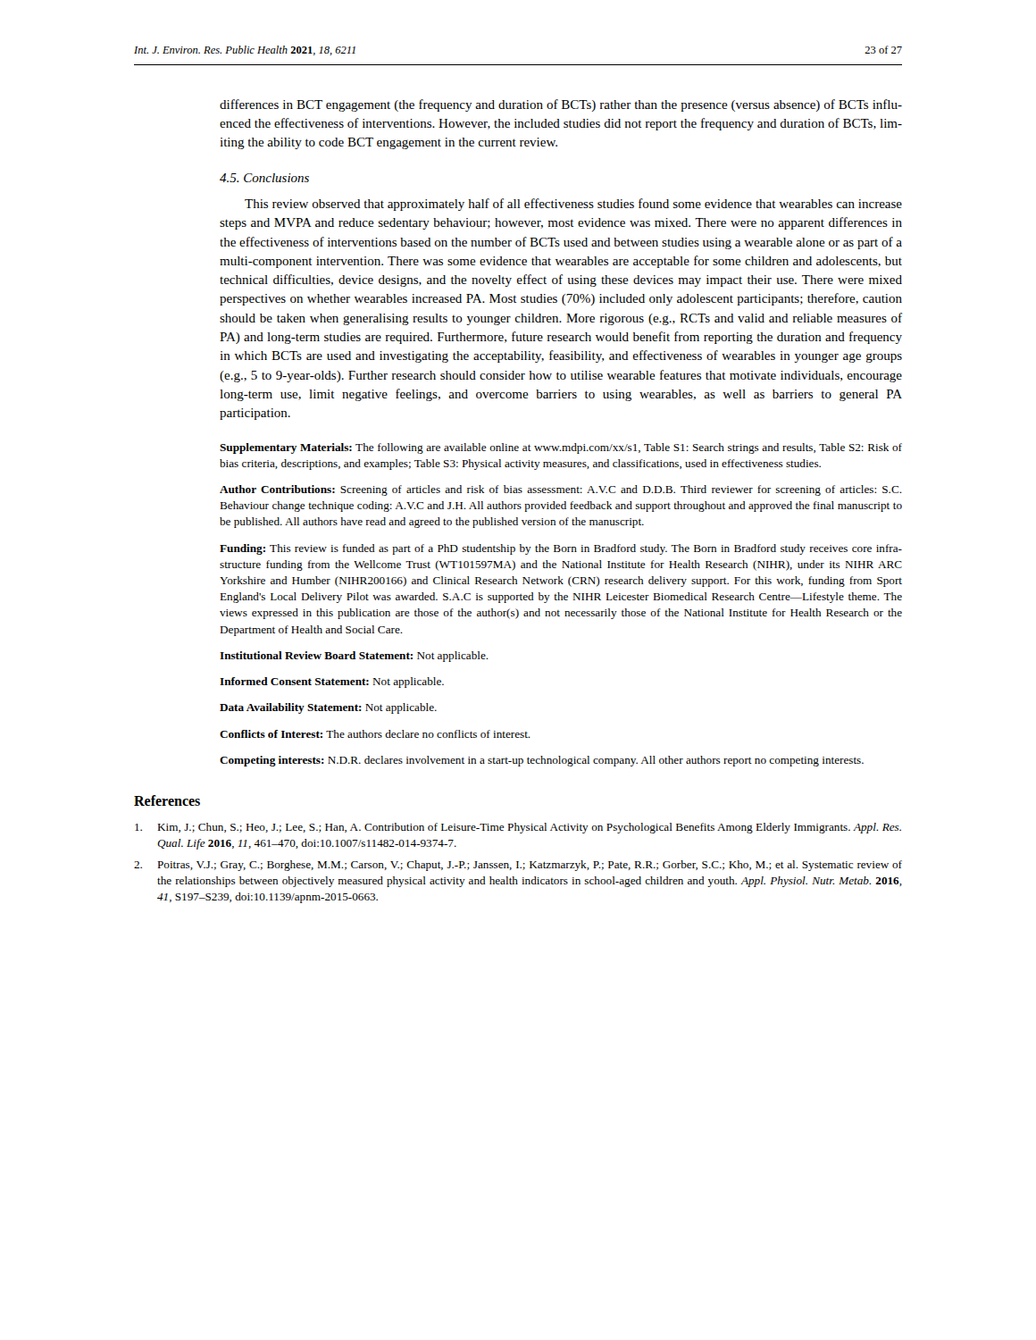Int. J. Environ. Res. Public Health 2021, 18, 6211
23 of 27
differences in BCT engagement (the frequency and duration of BCTs) rather than the presence (versus absence) of BCTs influenced the effectiveness of interventions. However, the included studies did not report the frequency and duration of BCTs, limiting the ability to code BCT engagement in the current review.
4.5. Conclusions
This review observed that approximately half of all effectiveness studies found some evidence that wearables can increase steps and MVPA and reduce sedentary behaviour; however, most evidence was mixed. There were no apparent differences in the effectiveness of interventions based on the number of BCTs used and between studies using a wearable alone or as part of a multi-component intervention. There was some evidence that wearables are acceptable for some children and adolescents, but technical difficulties, device designs, and the novelty effect of using these devices may impact their use. There were mixed perspectives on whether wearables increased PA. Most studies (70%) included only adolescent participants; therefore, caution should be taken when generalising results to younger children. More rigorous (e.g., RCTs and valid and reliable measures of PA) and long-term studies are required. Furthermore, future research would benefit from reporting the duration and frequency in which BCTs are used and investigating the acceptability, feasibility, and effectiveness of wearables in younger age groups (e.g., 5 to 9-year-olds). Further research should consider how to utilise wearable features that motivate individuals, encourage long-term use, limit negative feelings, and overcome barriers to using wearables, as well as barriers to general PA participation.
Supplementary Materials: The following are available online at www.mdpi.com/xx/s1, Table S1: Search strings and results, Table S2: Risk of bias criteria, descriptions, and examples; Table S3: Physical activity measures, and classifications, used in effectiveness studies.
Author Contributions: Screening of articles and risk of bias assessment: A.V.C and D.D.B. Third reviewer for screening of articles: S.C. Behaviour change technique coding: A.V.C and J.H. All authors provided feedback and support throughout and approved the final manuscript to be published. All authors have read and agreed to the published version of the manuscript.
Funding: This review is funded as part of a PhD studentship by the Born in Bradford study. The Born in Bradford study receives core infrastructure funding from the Wellcome Trust (WT101597MA) and the National Institute for Health Research (NIHR), under its NIHR ARC Yorkshire and Humber (NIHR200166) and Clinical Research Network (CRN) research delivery support. For this work, funding from Sport England's Local Delivery Pilot was awarded. S.A.C is supported by the NIHR Leicester Biomedical Research Centre—Lifestyle theme. The views expressed in this publication are those of the author(s) and not necessarily those of the National Institute for Health Research or the Department of Health and Social Care.
Institutional Review Board Statement: Not applicable.
Informed Consent Statement: Not applicable.
Data Availability Statement: Not applicable.
Conflicts of Interest: The authors declare no conflicts of interest.
Competing interests: N.D.R. declares involvement in a start-up technological company. All other authors report no competing interests.
References
1. Kim, J.; Chun, S.; Heo, J.; Lee, S.; Han, A. Contribution of Leisure-Time Physical Activity on Psychological Benefits Among Elderly Immigrants. Appl. Res. Qual. Life 2016, 11, 461–470, doi:10.1007/s11482-014-9374-7.
2. Poitras, V.J.; Gray, C.; Borghese, M.M.; Carson, V.; Chaput, J.-P.; Janssen, I.; Katzmarzyk, P.; Pate, R.R.; Gorber, S.C.; Kho, M.; et al. Systematic review of the relationships between objectively measured physical activity and health indicators in school-aged children and youth. Appl. Physiol. Nutr. Metab. 2016, 41, S197–S239, doi:10.1139/apnm-2015-0663.